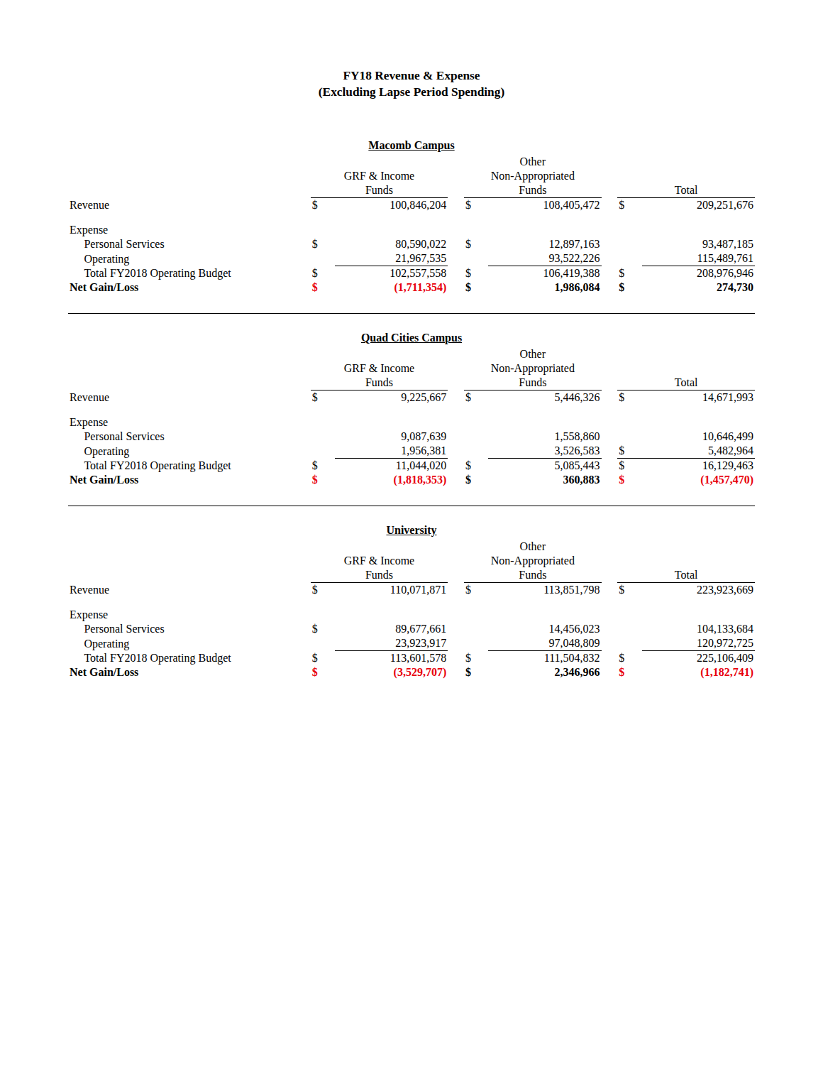FY18 Revenue & Expense
(Excluding Lapse Period Spending)
Macomb Campus
| | | | Other | | |
| | GRF & Income | | Non-Appropriated | | |
| | Funds | | Funds | | Total |
| Revenue | $ | 100,846,204 | | $ | 108,405,472 | | $ | 209,251,676 |
| Expense | | | | | | | | |
| Personal Services | $ | 80,590,022 | | $ | 12,897,163 | | | 93,487,185 |
| Operating | | 21,967,535 | | | 93,522,226 | | | 115,489,761 |
| Total FY2018 Operating Budget | $ | 102,557,558 | | $ | 106,419,388 | | $ | 208,976,946 |
| Net Gain/Loss | $ | (1,711,354) | | $ | 1,986,084 | | $ | 274,730 |
Quad Cities Campus
| | | | Other | | |
| | GRF & Income | | Non-Appropriated | | |
| | Funds | | Funds | | Total |
| Revenue | $ | 9,225,667 | | $ | 5,446,326 | | $ | 14,671,993 |
| Expense | | | | | | | | |
| Personal Services | | 9,087,639 | | | 1,558,860 | | | 10,646,499 |
| Operating | | 1,956,381 | | | 3,526,583 | | $ | 5,482,964 |
| Total FY2018 Operating Budget | $ | 11,044,020 | | $ | 5,085,443 | | $ | 16,129,463 |
| Net Gain/Loss | $ | (1,818,353) | | $ | 360,883 | | $ | (1,457,470) |
University
| | | | Other | | |
| | GRF & Income | | Non-Appropriated | | |
| | Funds | | Funds | | Total |
| Revenue | $ | 110,071,871 | | $ | 113,851,798 | | $ | 223,923,669 |
| Expense | | | | | | | | |
| Personal Services | $ | 89,677,661 | | | 14,456,023 | | | 104,133,684 |
| Operating | | 23,923,917 | | | 97,048,809 | | | 120,972,725 |
| Total FY2018 Operating Budget | $ | 113,601,578 | | $ | 111,504,832 | | $ | 225,106,409 |
| Net Gain/Loss | $ | (3,529,707) | | $ | 2,346,966 | | $ | (1,182,741) |